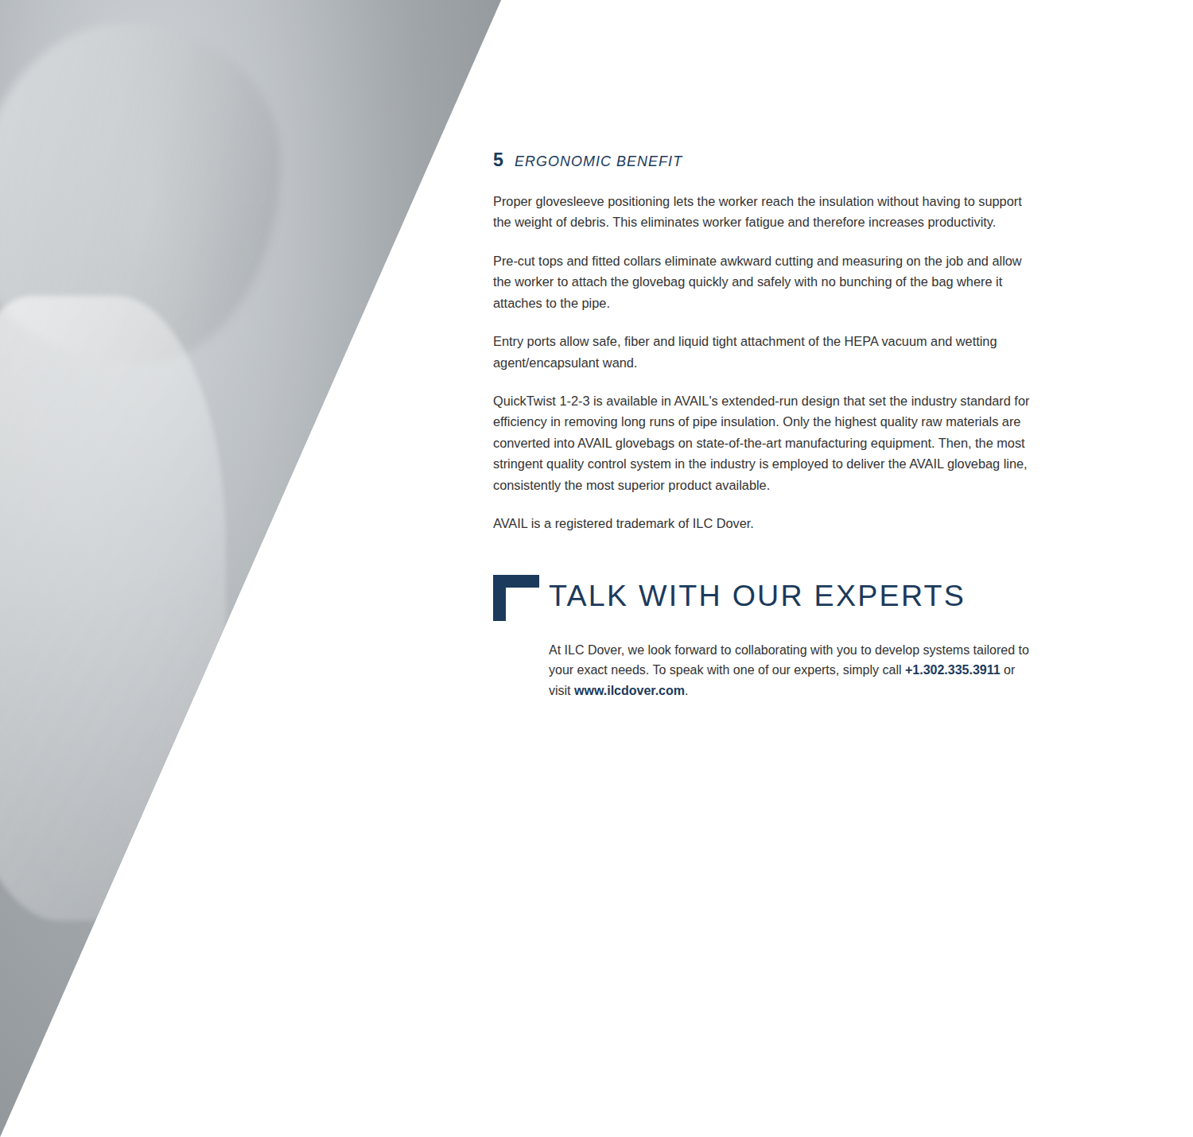5
Ergonomic Benefit
Proper glovesleeve positioning lets the worker reach the insulation without having to support the weight of debris. This eliminates worker fatigue and therefore increases productivity.
Pre-cut tops and fitted collars eliminate awkward cutting and measuring on the job and allow the worker to attach the glovebag quickly and safely with no bunching of the bag where it attaches to the pipe.
Entry ports allow safe, fiber and liquid tight attachment of the HEPA vacuum and wetting agent/encapsulant wand.
QuickTwist 1-2-3 is available in AVAIL's extended-run design that set the industry standard for efficiency in removing long runs of pipe insulation. Only the highest quality raw materials are converted into AVAIL glovebags on state-of-the-art manufacturing equipment. Then, the most stringent quality control system in the industry is employed to deliver the AVAIL glovebag line, consistently the most superior product available.
AVAIL is a registered trademark of ILC Dover.
Talk with our experts
At ILC Dover, we look forward to collaborating with you to develop systems tailored to your exact needs. To speak with one of our experts, simply call +1.302.335.3911 or visit www.ilcdover.com.